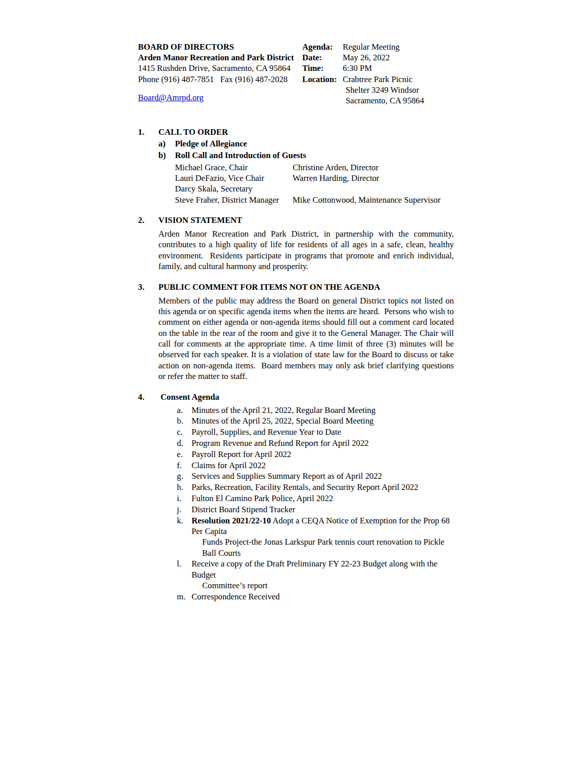| BOARD OF DIRECTORS Arden Manor Recreation and Park District 1415 Rushden Drive, Sacramento, CA 95864 Phone (916) 487-7851 Fax (916) 487-2028 Board@Amrpd.org | / Agenda: / Regular Meeting / / Date: / May 26, 2022 / / Time: / 6:30 PM / / Location: / Crabtree Park Picnic / / / Shelter 3249 Windsor / / / Sacramento, CA 95864 / |
1. Call to Order
a) Pledge of Allegiance
b) Roll Call and Introduction of Guests
| Michael Grace, Chair | Christine Arden, Director |
| Lauri DeFazio, Vice Chair | Warren Harding, Director |
| Darcy Skala, Secretary | |
| Steve Fraher, District Manager | Mike Cottonwood, Maintenance Supervisor |
2. Vision Statement
Arden Manor Recreation and Park District, in partnership with the community, contributes to a high quality of life for residents of all ages in a safe, clean, healthy environment. Residents participate in programs that promote and enrich individual, family, and cultural harmony and prosperity.
3. Public Comment for Items Not on the Agenda
Members of the public may address the Board on general District topics not listed on this agenda or on specific agenda items when the items are heard. Persons who wish to comment on either agenda or non-agenda items should fill out a comment card located on the table in the rear of the room and give it to the General Manager. The Chair will call for comments at the appropriate time. A time limit of three (3) minutes will be observed for each speaker. It is a violation of state law for the Board to discuss or take action on non-agenda items. Board members may only ask brief clarifying questions or refer the matter to staff.
4. Consent Agenda
a. Minutes of the April 21, 2022, Regular Board Meeting
b. Minutes of the April 25, 2022, Special Board Meeting
c. Payroll, Supplies, and Revenue Year to Date
d. Program Revenue and Refund Report for April 2022
e. Payroll Report for April 2022
f. Claims for April 2022
g. Services and Supplies Summary Report as of April 2022
h. Parks, Recreation, Facility Rentals, and Security Report April 2022
i. Fulton El Camino Park Police, April 2022
j. District Board Stipend Tracker
k. Resolution 2021/22-10 Adopt a CEQA Notice of Exemption for the Prop 68 Per CapitaFunds Project-the Jonas Larkspur Park tennis court renovation to Pickle Ball Courts
l. Receive a copy of the Draft Preliminary FY 22-23 Budget along with the BudgetCommittee’s report
m. Correspondence Received